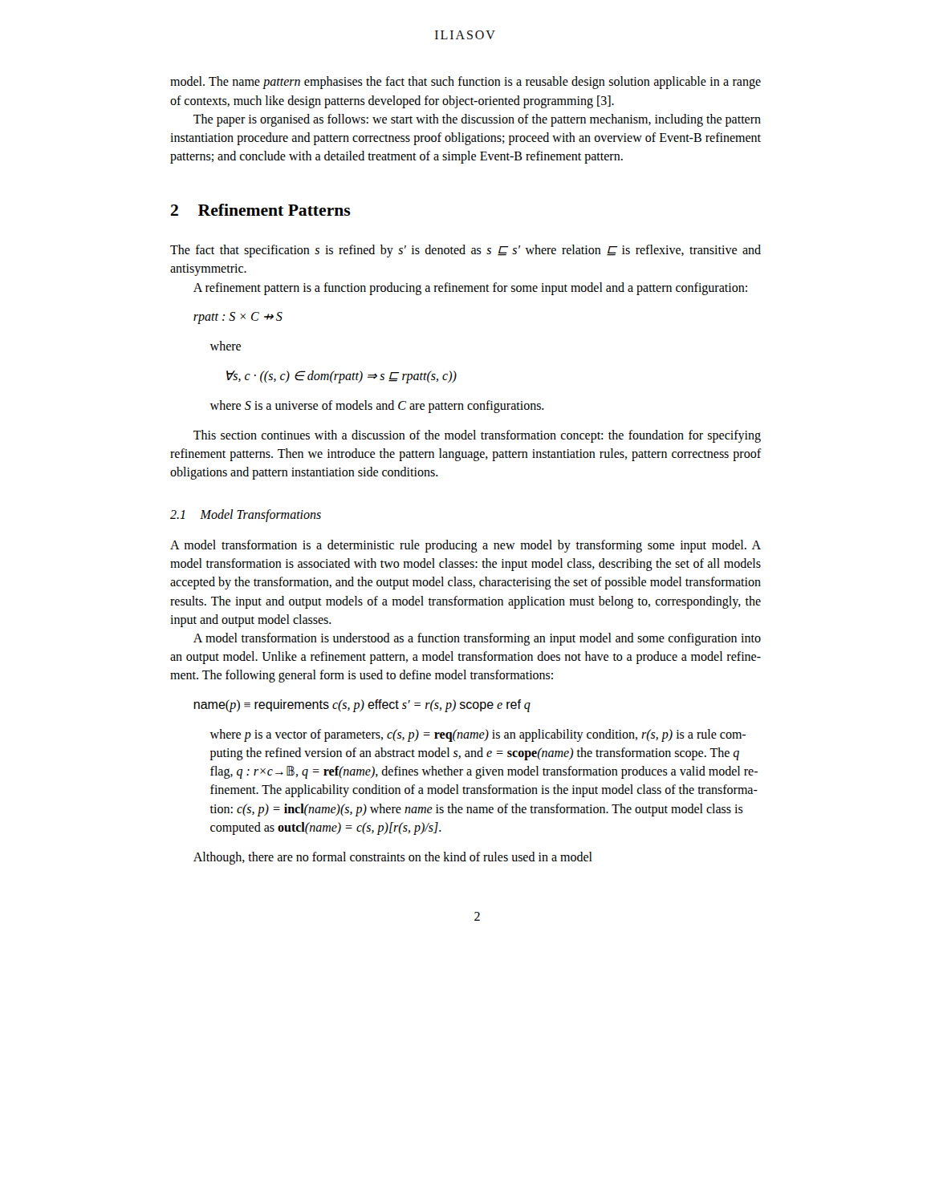ILIASOV
model. The name pattern emphasises the fact that such function is a reusable design solution applicable in a range of contexts, much like design patterns developed for object-oriented programming [3].
The paper is organised as follows: we start with the discussion of the pattern mechanism, including the pattern instantiation procedure and pattern correctness proof obligations; proceed with an overview of Event-B refinement patterns; and conclude with a detailed treatment of a simple Event-B refinement pattern.
2 Refinement Patterns
The fact that specification s is refined by s′ is denoted as s ⊑ s′ where relation ⊑ is reflexive, transitive and antisymmetric.
A refinement pattern is a function producing a refinement for some input model and a pattern configuration:
rpatt : S × C ⇸ S
where
∀s, c · ((s, c) ∈ dom(rpatt) ⇒ s ⊑ rpatt(s, c))
where S is a universe of models and C are pattern configurations.
This section continues with a discussion of the model transformation concept: the foundation for specifying refinement patterns. Then we introduce the pattern language, pattern instantiation rules, pattern correctness proof obligations and pattern instantiation side conditions.
2.1 Model Transformations
A model transformation is a deterministic rule producing a new model by transforming some input model. A model transformation is associated with two model classes: the input model class, describing the set of all models accepted by the transformation, and the output model class, characterising the set of possible model transformation results. The input and output models of a model transformation application must belong to, correspondingly, the input and output model classes.
A model transformation is understood as a function transforming an input model and some configuration into an output model. Unlike a refinement pattern, a model transformation does not have to a produce a model refinement. The following general form is used to define model transformations:
name(p) ≡ requirements c(s, p) effect s′ = r(s, p) scope e ref q
where p is a vector of parameters, c(s, p) = req(name) is an applicability condition, r(s, p) is a rule computing the refined version of an abstract model s, and e = scope(name) the transformation scope. The q flag, q : r×c→𝔹, q = ref(name), defines whether a given model transformation produces a valid model refinement. The applicability condition of a model transformation is the input model class of the transformation: c(s, p) = incl(name)(s, p) where name is the name of the transformation. The output model class is computed as outcl(name) = c(s, p)[r(s, p)/s].
Although, there are no formal constraints on the kind of rules used in a model
2